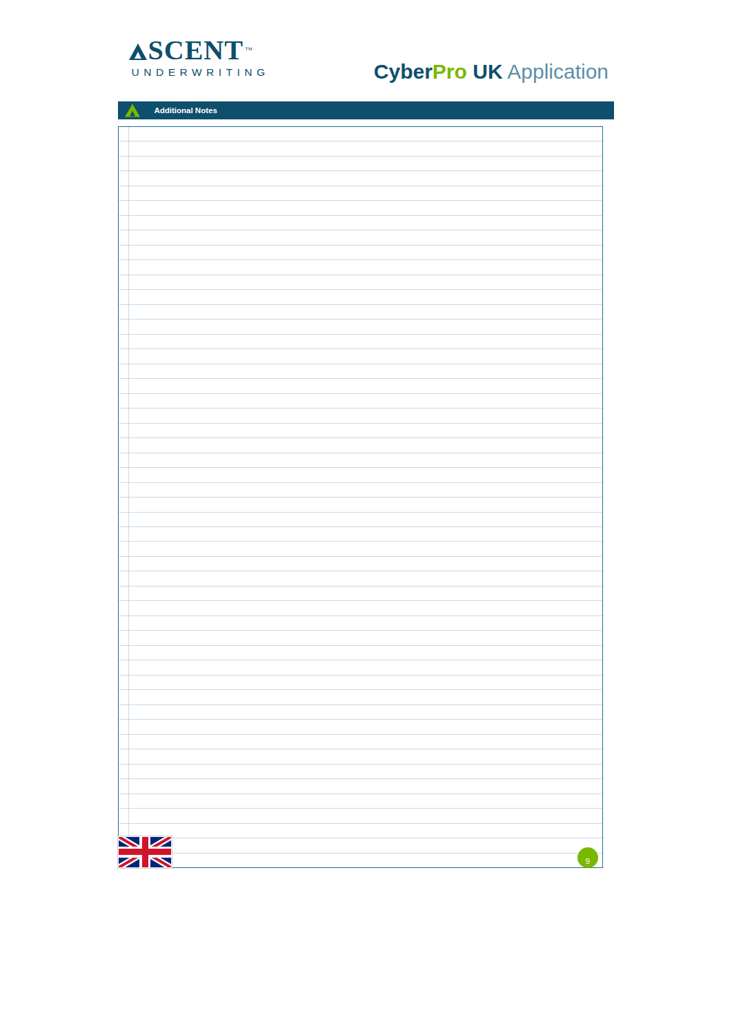SCENT™
UNDERWRITING
Cyber Pro UK Application
Additional Notes
9